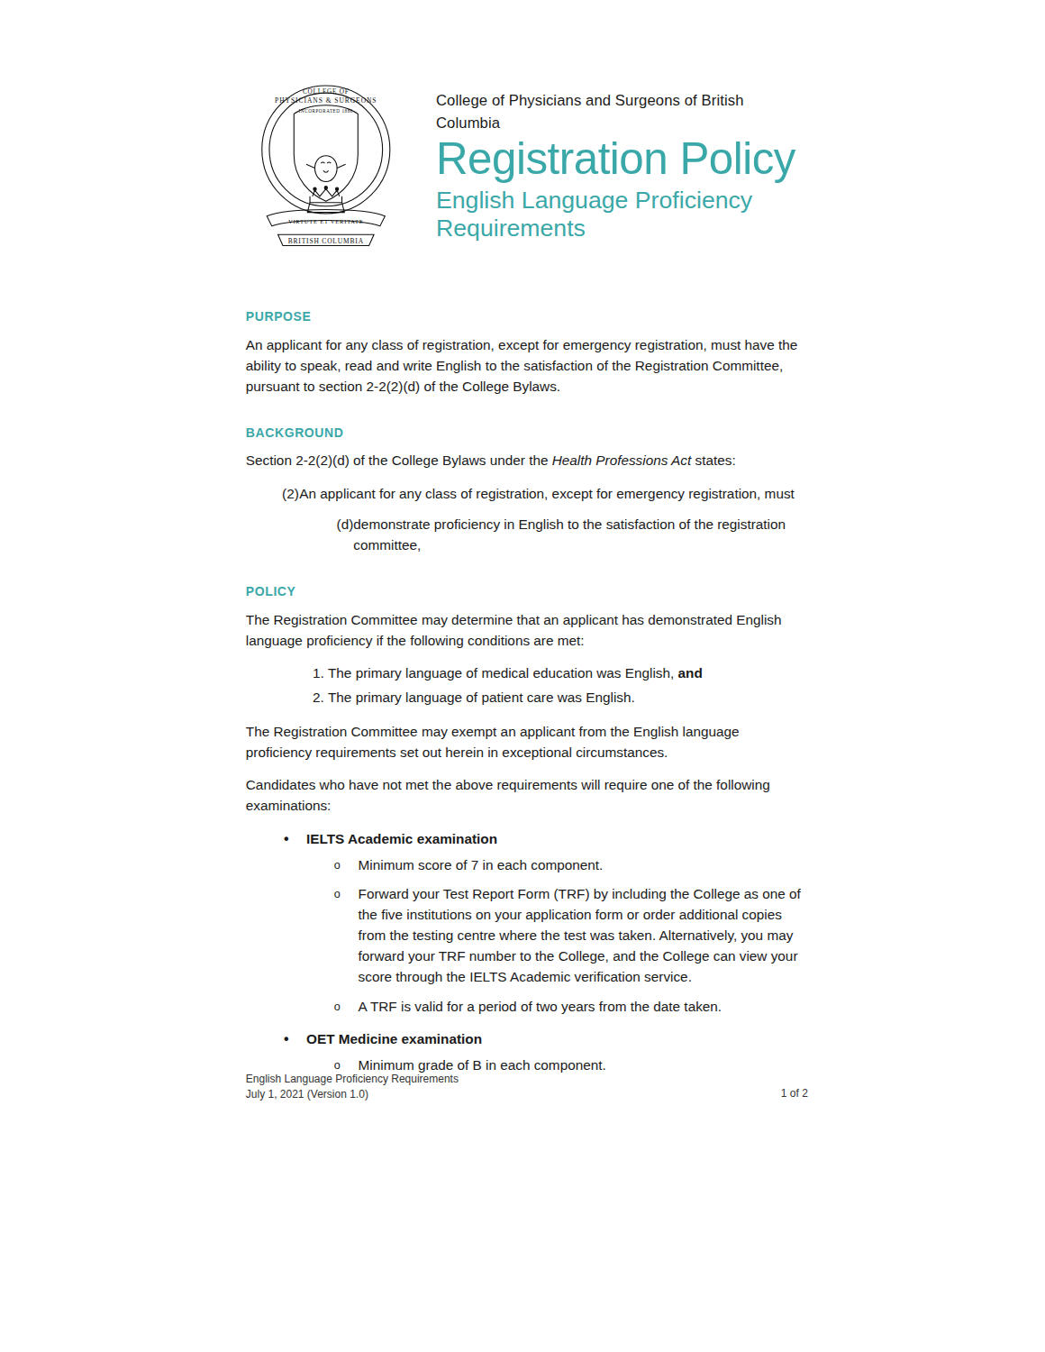COLLEGE OF PHYSICIANS & SURGEONS INCORPORATED 1886 VIRTUTE ET VERITATE BRITISH COLUMBIA
College of Physicians and Surgeons of British Columbia
Registration Policy
English Language Proficiency
Requirements
Purpose
An applicant for any class of registration, except for emergency registration, must have the ability to speak, read and write English to the satisfaction of the Registration Committee, pursuant to section 2-2(2)(d) of the College Bylaws.
Background
Section 2-2(2)(d) of the College Bylaws under the Health Professions Act states:
(2)
An applicant for any class of registration, except for emergency registration, must
(d)
demonstrate proficiency in English to the satisfaction of the registration committee,
Policy
The Registration Committee may determine that an applicant has demonstrated English language proficiency if the following conditions are met:
The primary language of medical education was English, and
The primary language of patient care was English.
The Registration Committee may exempt an applicant from the English language proficiency requirements set out herein in exceptional circumstances.
Candidates who have not met the above requirements will require one of the following examinations:
IELTS Academic examination
Minimum score of 7 in each component.
Forward your Test Report Form (TRF) by including the College as one of the five institutions on your application form or order additional copies from the testing centre where the test was taken. Alternatively, you may forward your TRF number to the College, and the College can view your score through the IELTS Academic verification service.
A TRF is valid for a period of two years from the date taken.
OET Medicine examination
Minimum grade of B in each component.
English Language Proficiency Requirements
July 1, 2021 (Version 1.0)
1 of 2